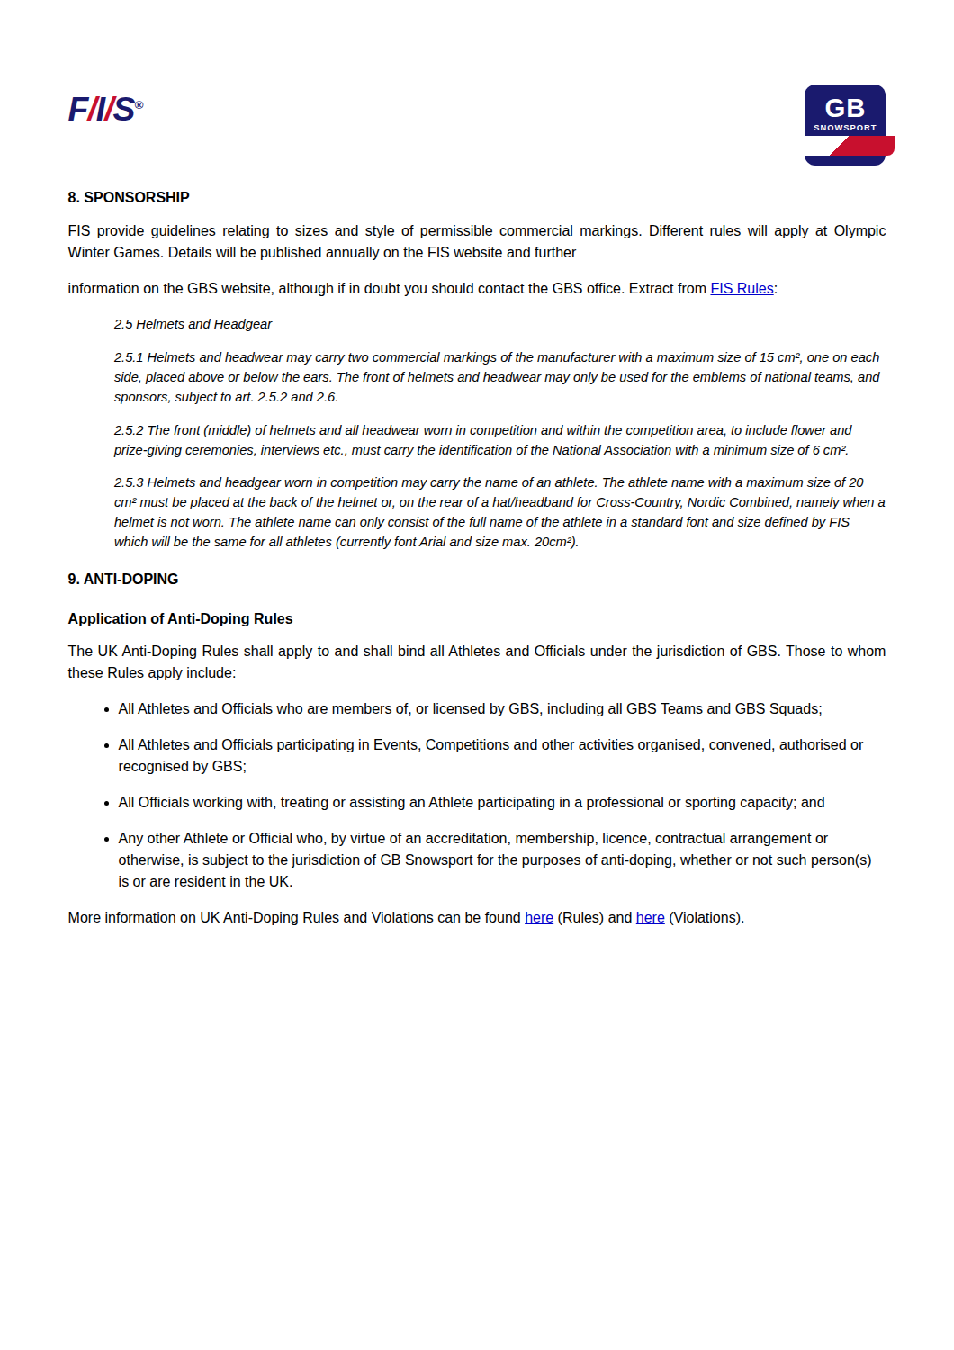F/I/S®
GB SNOWSPORT
8. SPONSORSHIP
FIS provide guidelines relating to sizes and style of permissible commercial markings. Different rules will apply at Olympic Winter Games. Details will be published annually on the FIS website and further
information on the GBS website, although if in doubt you should contact the GBS office. Extract from FIS Rules:
2.5 Helmets and Headgear
2.5.1 Helmets and headwear may carry two commercial markings of the manufacturer with a maximum size of 15 cm², one on each side, placed above or below the ears. The front of helmets and headwear may only be used for the emblems of national teams, and sponsors, subject to art. 2.5.2 and 2.6.
2.5.2 The front (middle) of helmets and all headwear worn in competition and within the competition area, to include flower and prize-giving ceremonies, interviews etc., must carry the identification of the National Association with a minimum size of 6 cm².
2.5.3 Helmets and headgear worn in competition may carry the name of an athlete. The athlete name with a maximum size of 20 cm² must be placed at the back of the helmet or, on the rear of a hat/headband for Cross-Country, Nordic Combined, namely when a helmet is not worn. The athlete name can only consist of the full name of the athlete in a standard font and size defined by FIS which will be the same for all athletes (currently font Arial and size max. 20cm²).
9. ANTI-DOPING
Application of Anti-Doping Rules
The UK Anti-Doping Rules shall apply to and shall bind all Athletes and Officials under the jurisdiction of GBS. Those to whom these Rules apply include:
All Athletes and Officials who are members of, or licensed by GBS, including all GBS Teams and GBS Squads;
All Athletes and Officials participating in Events, Competitions and other activities organised, convened, authorised or recognised by GBS;
All Officials working with, treating or assisting an Athlete participating in a professional or sporting capacity; and
Any other Athlete or Official who, by virtue of an accreditation, membership, licence, contractual arrangement or otherwise, is subject to the jurisdiction of GB Snowsport for the purposes of anti-doping, whether or not such person(s) is or are resident in the UK.
More information on UK Anti-Doping Rules and Violations can be found here (Rules) and here (Violations).